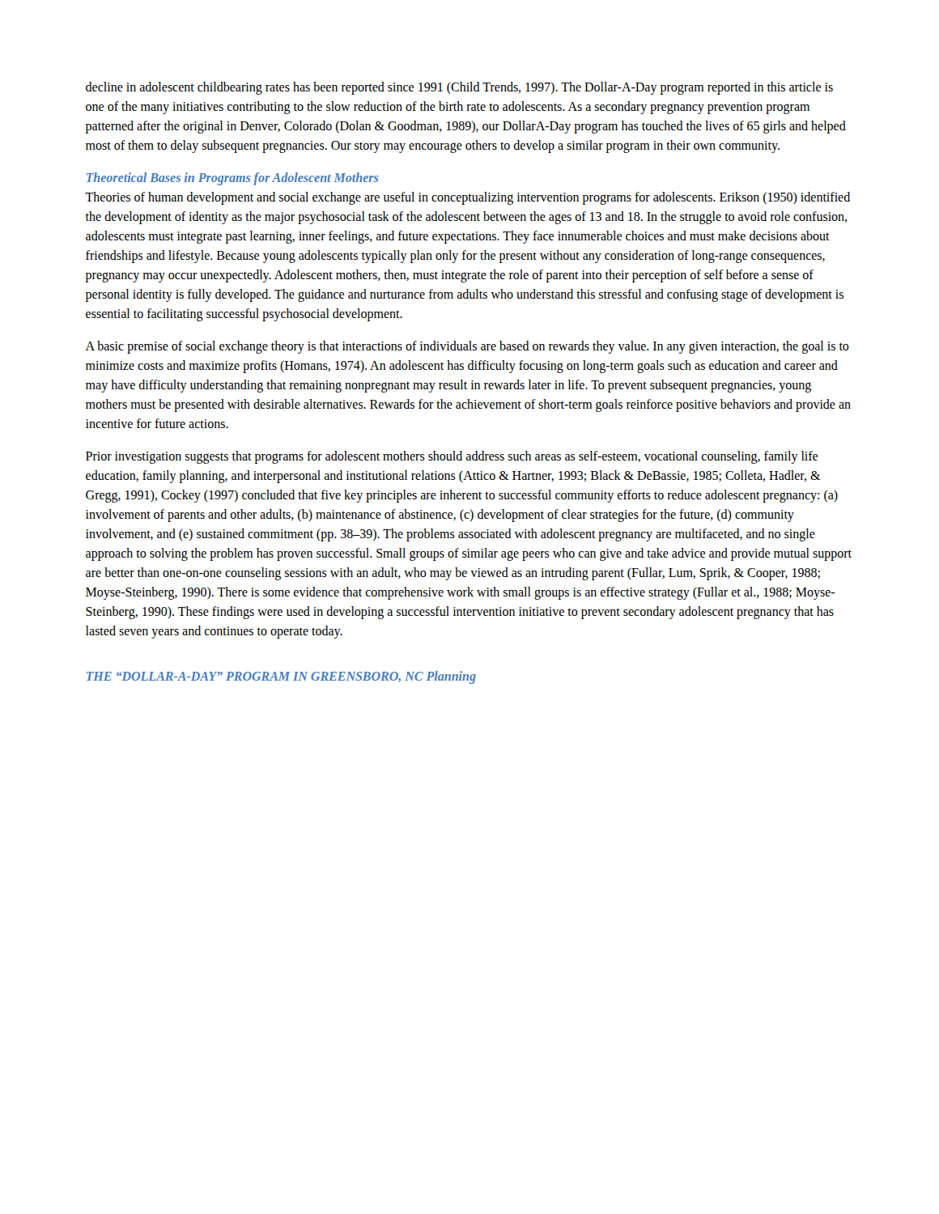decline in adolescent childbearing rates has been reported since 1991 (Child Trends, 1997). The Dollar-A-Day program reported in this article is one of the many initiatives contributing to the slow reduction of the birth rate to adolescents. As a secondary pregnancy prevention program patterned after the original in Denver, Colorado (Dolan & Goodman, 1989), our DollarA-Day program has touched the lives of 65 girls and helped most of them to delay subsequent pregnancies. Our story may encourage others to develop a similar program in their own community.
Theoretical Bases in Programs for Adolescent Mothers
Theories of human development and social exchange are useful in conceptualizing intervention programs for adolescents. Erikson (1950) identified the development of identity as the major psychosocial task of the adolescent between the ages of 13 and 18. In the struggle to avoid role confusion, adolescents must integrate past learning, inner feelings, and future expectations. They face innumerable choices and must make decisions about friendships and lifestyle. Because young adolescents typically plan only for the present without any consideration of long-range consequences, pregnancy may occur unexpectedly. Adolescent mothers, then, must integrate the role of parent into their perception of self before a sense of personal identity is fully developed. The guidance and nurturance from adults who understand this stressful and confusing stage of development is essential to facilitating successful psychosocial development.
A basic premise of social exchange theory is that interactions of individuals are based on rewards they value. In any given interaction, the goal is to minimize costs and maximize profits (Homans, 1974). An adolescent has difficulty focusing on long-term goals such as education and career and may have difficulty understanding that remaining nonpregnant may result in rewards later in life. To prevent subsequent pregnancies, young mothers must be presented with desirable alternatives. Rewards for the achievement of short-term goals reinforce positive behaviors and provide an incentive for future actions.
Prior investigation suggests that programs for adolescent mothers should address such areas as self-esteem, vocational counseling, family life education, family planning, and interpersonal and institutional relations (Attico & Hartner, 1993; Black & DeBassie, 1985; Colleta, Hadler, & Gregg, 1991), Cockey (1997) concluded that five key principles are inherent to successful community efforts to reduce adolescent pregnancy: (a) involvement of parents and other adults, (b) maintenance of abstinence, (c) development of clear strategies for the future, (d) community involvement, and (e) sustained commitment (pp. 38–39). The problems associated with adolescent pregnancy are multifaceted, and no single approach to solving the problem has proven successful. Small groups of similar age peers who can give and take advice and provide mutual support are better than one-on-one counseling sessions with an adult, who may be viewed as an intruding parent (Fullar, Lum, Sprik, & Cooper, 1988; Moyse-Steinberg, 1990). There is some evidence that comprehensive work with small groups is an effective strategy (Fullar et al., 1988; Moyse-Steinberg, 1990). These findings were used in developing a successful intervention initiative to prevent secondary adolescent pregnancy that has lasted seven years and continues to operate today.
THE “DOLLAR-A-DAY” PROGRAM IN GREENSBORO, NC Planning